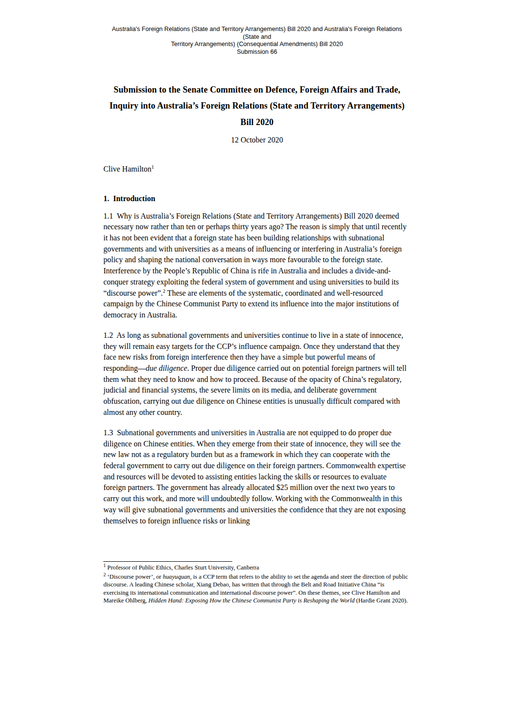Australia's Foreign Relations (State and Territory Arrangements) Bill 2020 and Australia's Foreign Relations (State and
Territory Arrangements) (Consequential Amendments) Bill 2020
Submission 66
Submission to the Senate Committee on Defence, Foreign Affairs and Trade, Inquiry into Australia’s Foreign Relations (State and Territory Arrangements) Bill 2020
12 October 2020
Clive Hamilton1
1. Introduction
1.1 Why is Australia’s Foreign Relations (State and Territory Arrangements) Bill 2020 deemed necessary now rather than ten or perhaps thirty years ago? The reason is simply that until recently it has not been evident that a foreign state has been building relationships with subnational governments and with universities as a means of influencing or interfering in Australia’s foreign policy and shaping the national conversation in ways more favourable to the foreign state. Interference by the People’s Republic of China is rife in Australia and includes a divide-and-conquer strategy exploiting the federal system of government and using universities to build its “discourse power”.2 These are elements of the systematic, coordinated and well-resourced campaign by the Chinese Communist Party to extend its influence into the major institutions of democracy in Australia.
1.2 As long as subnational governments and universities continue to live in a state of innocence, they will remain easy targets for the CCP’s influence campaign. Once they understand that they face new risks from foreign interference then they have a simple but powerful means of responding—due diligence. Proper due diligence carried out on potential foreign partners will tell them what they need to know and how to proceed. Because of the opacity of China’s regulatory, judicial and financial systems, the severe limits on its media, and deliberate government obfuscation, carrying out due diligence on Chinese entities is unusually difficult compared with almost any other country.
1.3 Subnational governments and universities in Australia are not equipped to do proper due diligence on Chinese entities. When they emerge from their state of innocence, they will see the new law not as a regulatory burden but as a framework in which they can cooperate with the federal government to carry out due diligence on their foreign partners. Commonwealth expertise and resources will be devoted to assisting entities lacking the skills or resources to evaluate foreign partners. The government has already allocated $25 million over the next two years to carry out this work, and more will undoubtedly follow. Working with the Commonwealth in this way will give subnational governments and universities the confidence that they are not exposing themselves to foreign influence risks or linking
1 Professor of Public Ethics, Charles Sturt University, Canberra
2 ‘Discourse power’, or huayuquan, is a CCP term that refers to the ability to set the agenda and steer the direction of public discourse. A leading Chinese scholar, Xiang Debao, has written that through the Belt and Road Initiative China “is exercising its international communication and international discourse power”. On these themes, see Clive Hamilton and Mareike Ohlberg, Hidden Hand: Exposing How the Chinese Communist Party is Reshaping the World (Hardie Grant 2020).